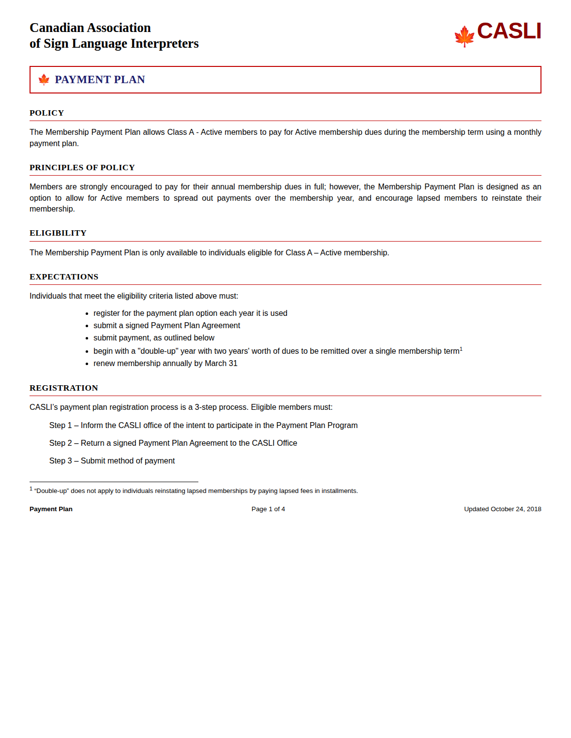Canadian Association
of Sign Language Interpreters
🍁CASLI
🍁PAYMENT PLAN
POLICY
The Membership Payment Plan allows Class A - Active members to pay for Active membership dues during the membership term using a monthly payment plan.
PRINCIPLES OF POLICY
Members are strongly encouraged to pay for their annual membership dues in full; however, the Membership Payment Plan is designed as an option to allow for Active members to spread out payments over the membership year, and encourage lapsed members to reinstate their membership.
ELIGIBILITY
The Membership Payment Plan is only available to individuals eligible for Class A – Active membership.
EXPECTATIONS
Individuals that meet the eligibility criteria listed above must:
register for the payment plan option each year it is used
submit a signed Payment Plan Agreement
submit payment, as outlined below
begin with a "double-up" year with two years' worth of dues to be remitted over a single membership term1
renew membership annually by March 31
REGISTRATION
CASLI’s payment plan registration process is a 3-step process. Eligible members must:
Step 1 – Inform the CASLI office of the intent to participate in the Payment Plan Program
Step 2 – Return a signed Payment Plan Agreement to the CASLI Office
Step 3 – Submit method of payment
1 “Double-up” does not apply to individuals reinstating lapsed memberships by paying lapsed fees in installments.
Payment Plan Page 1 of 4 Updated October 24, 2018